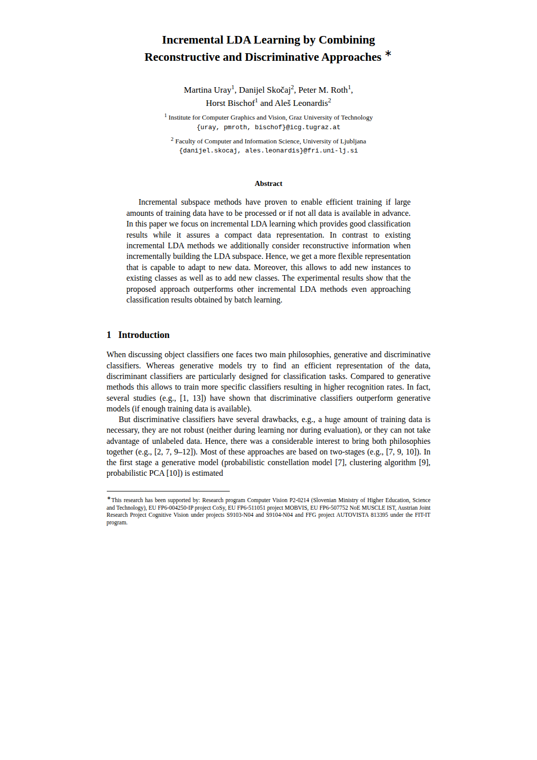Incremental LDA Learning by Combining
Reconstructive and Discriminative Approaches ∗
Martina Uray1, Danijel Skočaj2, Peter M. Roth1,
Horst Bischof1 and Aleš Leonardis2
1 Institute for Computer Graphics and Vision, Graz University of Technology
{uray, pmroth, bischof}@icg.tugraz.at
2 Faculty of Computer and Information Science, University of Ljubljana
{danijel.skocaj, ales.leonardis}@fri.uni-lj.si
Abstract
Incremental subspace methods have proven to enable efficient training if large amounts of training data have to be processed or if not all data is available in advance. In this paper we focus on incremental LDA learning which provides good classification results while it assures a compact data representation. In contrast to existing incremental LDA methods we additionally consider reconstructive information when incrementally building the LDA subspace. Hence, we get a more flexible representation that is capable to adapt to new data. Moreover, this allows to add new instances to existing classes as well as to add new classes. The experimental results show that the proposed approach outperforms other incremental LDA methods even approaching classification results obtained by batch learning.
1 Introduction
When discussing object classifiers one faces two main philosophies, generative and discriminative classifiers. Whereas generative models try to find an efficient representation of the data, discriminant classifiers are particularly designed for classification tasks. Compared to generative methods this allows to train more specific classifiers resulting in higher recognition rates. In fact, several studies (e.g., [1, 13]) have shown that discriminative classifiers outperform generative models (if enough training data is available).
But discriminative classifiers have several drawbacks, e.g., a huge amount of training data is necessary, they are not robust (neither during learning nor during evaluation), or they can not take advantage of unlabeled data. Hence, there was a considerable interest to bring both philosophies together (e.g., [2, 7, 9–12]). Most of these approaches are based on two-stages (e.g., [7, 9, 10]). In the first stage a generative model (probabilistic constellation model [7], clustering algorithm [9], probabilistic PCA [10]) is estimated
∗This research has been supported by: Research program Computer Vision P2-0214 (Slovenian Ministry of Higher Education, Science and Technology), EU FP6-004250-IP project CoSy, EU FP6-511051 project MOBVIS, EU FP6-507752 NoE MUSCLE IST, Austrian Joint Research Project Cognitive Vision under projects S9103-N04 and S9104-N04 and FFG project AUTOVISTA 813395 under the FIT-IT program.